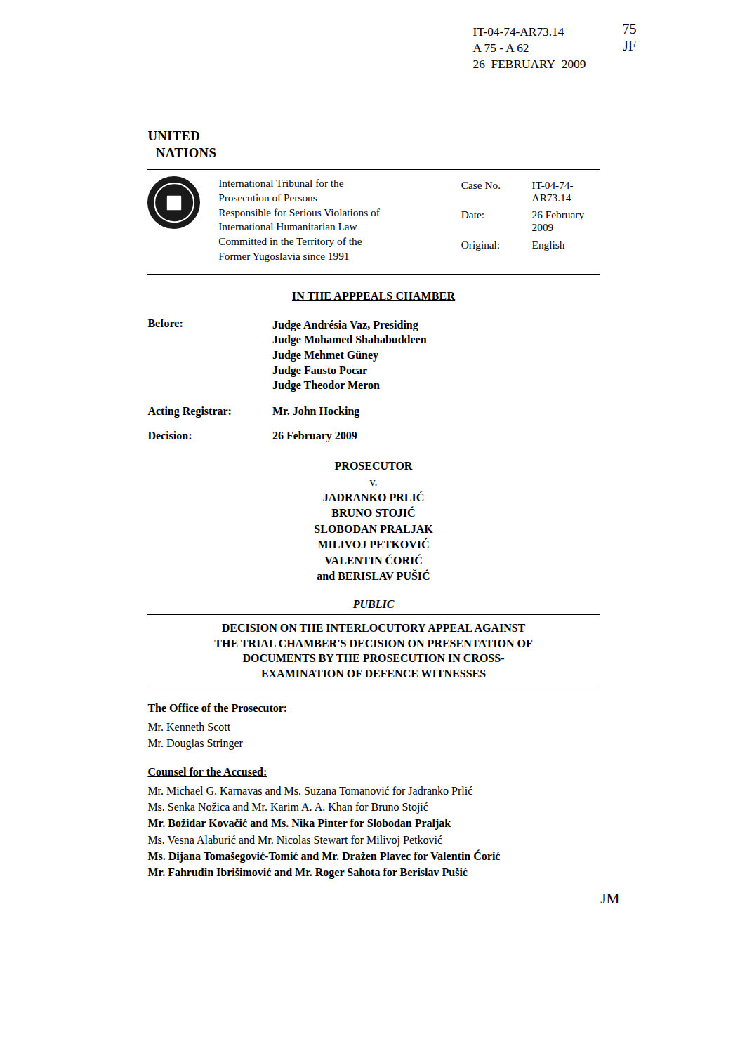IT-04-74-AR73.14
A 75 - A 62
26 FEBRUARY 2009
75
JF
UNITED
NATIONS
| | International Tribunal for the Prosecution of Persons Responsible for Serious Violations of International Humanitarian Law Committed in the Territory of the Former Yugoslavia since 1991 | / Case No. / IT-04-74-AR73.14 / / Date: / 26 February 2009 / / Original: / English / |
IN THE APPPEALS CHAMBER
| Before: | Judge Andrésia Vaz, Presiding Judge Mohamed Shahabuddeen Judge Mehmet Güney Judge Fausto Pocar Judge Theodor Meron |
| Acting Registrar: | Mr. John Hocking |
| Decision: | 26 February 2009 |
PROSECUTOR
v.
JADRANKO PRLIĆ
BRUNO STOJIĆ
SLOBODAN PRALJAK
MILIVOJ PETKOVIĆ
VALENTIN ĆORIĆ
and BERISLAV PUŠIĆ
PUBLIC
DECISION ON THE INTERLOCUTORY APPEAL AGAINST
THE TRIAL CHAMBER'S DECISION ON PRESENTATION OF
DOCUMENTS BY THE PROSECUTION IN CROSS-
EXAMINATION OF DEFENCE WITNESSES
The Office of the Prosecutor:
Mr. Kenneth Scott
Mr. Douglas Stringer
Counsel for the Accused:
Mr. Michael G. Karnavas and Ms. Suzana Tomanović for Jadranko Prlić
Ms. Senka Nožica and Mr. Karim A. A. Khan for Bruno Stojić
Mr. Božidar Kovačić and Ms. Nika Pinter for Slobodan Praljak
Ms. Vesna Alaburić and Mr. Nicolas Stewart for Milivoj Petković
Ms. Dijana Tomašegović-Tomić and Mr. Dražen Plavec for Valentin Ćorić
Mr. Fahrudin Ibrišimović and Mr. Roger Sahota for Berislav Pušić
JM